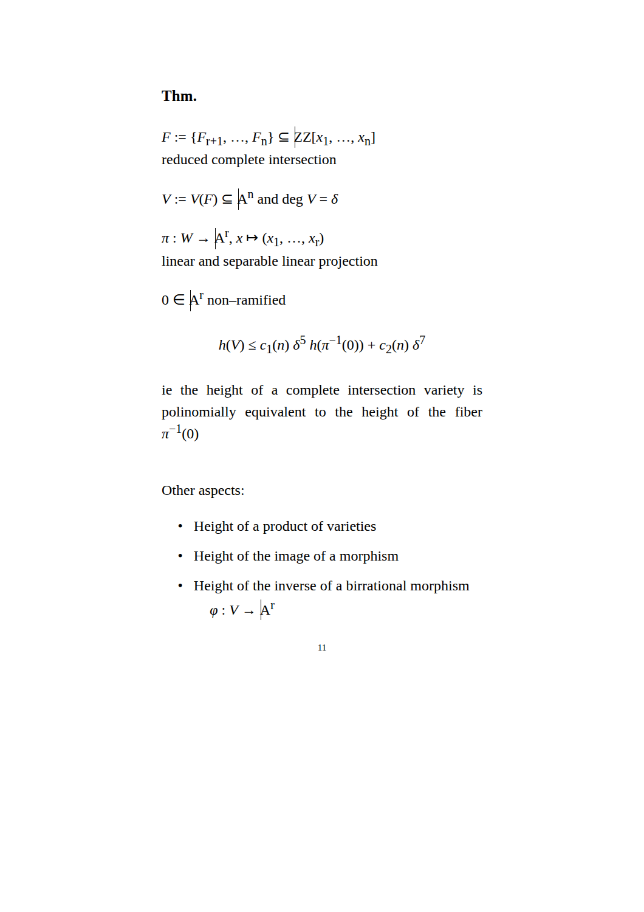Thm.
F := {Fr+1, …, Fn} ⊆ ZZ[x1, …, xn] reduced complete intersection
V := V(F) ⊆ An and deg V = δ
π : W → Ar, x ↦ (x1, …, xr) linear and separable linear projection
0 ∈ Ar non–ramified
h(V) ≤ c1(n) δ5 h(π−1(0)) + c2(n) δ7
ie the height of a complete intersection variety is polinomially equivalent to the height of the fiber π−1(0)
Other aspects:
Height of a product of varieties
Height of the image of a morphism
Height of the inverse of a birrational morphism φ : V → Ar
11